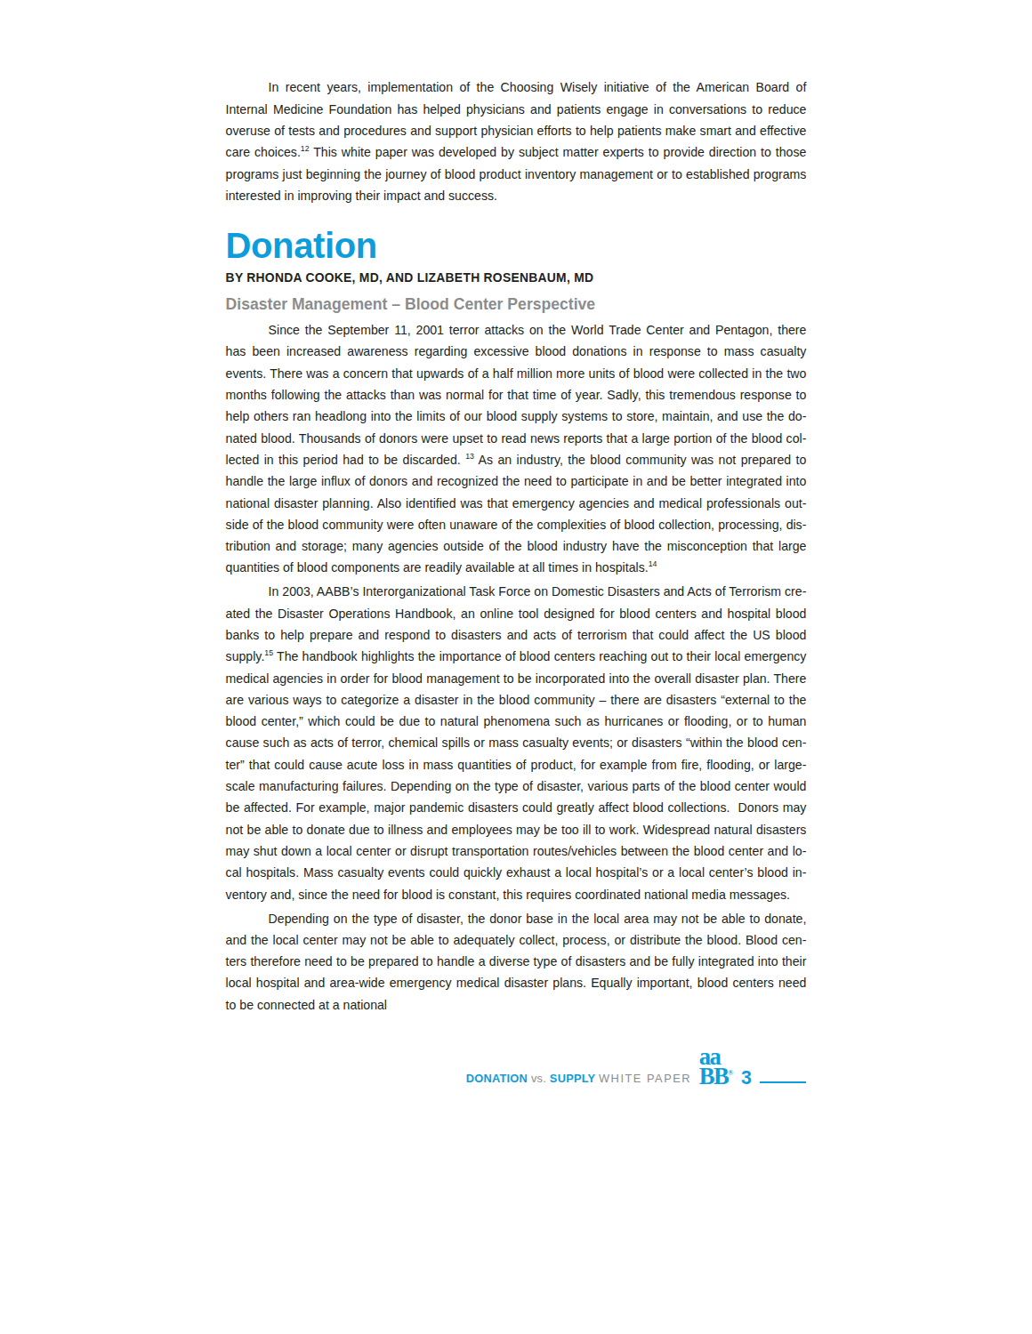In recent years, implementation of the Choosing Wisely initiative of the American Board of Internal Medicine Foundation has helped physicians and patients engage in conversations to reduce overuse of tests and procedures and support physician efforts to help patients make smart and effective care choices.12 This white paper was developed by subject matter experts to provide direction to those programs just beginning the journey of blood product inventory management or to established programs interested in improving their impact and success.
Donation
By Rhonda Cooke, MD, and Lizabeth Rosenbaum, MD
Disaster Management – Blood Center Perspective
Since the September 11, 2001 terror attacks on the World Trade Center and Pentagon, there has been increased awareness regarding excessive blood donations in response to mass casualty events. There was a concern that upwards of a half million more units of blood were collected in the two months following the attacks than was normal for that time of year. Sadly, this tremendous response to help others ran headlong into the limits of our blood supply systems to store, maintain, and use the donated blood. Thousands of donors were upset to read news reports that a large portion of the blood collected in this period had to be discarded. 13 As an industry, the blood community was not prepared to handle the large influx of donors and recognized the need to participate in and be better integrated into national disaster planning. Also identified was that emergency agencies and medical professionals outside of the blood community were often unaware of the complexities of blood collection, processing, distribution and storage; many agencies outside of the blood industry have the misconception that large quantities of blood components are readily available at all times in hospitals.14
In 2003, AABB’s Interorganizational Task Force on Domestic Disasters and Acts of Terrorism created the Disaster Operations Handbook, an online tool designed for blood centers and hospital blood banks to help prepare and respond to disasters and acts of terrorism that could affect the US blood supply.15 The handbook highlights the importance of blood centers reaching out to their local emergency medical agencies in order for blood management to be incorporated into the overall disaster plan. There are various ways to categorize a disaster in the blood community – there are disasters “external to the blood center,” which could be due to natural phenomena such as hurricanes or flooding, or to human cause such as acts of terror, chemical spills or mass casualty events; or disasters “within the blood center” that could cause acute loss in mass quantities of product, for example from fire, flooding, or large-scale manufacturing failures. Depending on the type of disaster, various parts of the blood center would be affected. For example, major pandemic disasters could greatly affect blood collections. Donors may not be able to donate due to illness and employees may be too ill to work. Widespread natural disasters may shut down a local center or disrupt transportation routes/vehicles between the blood center and local hospitals. Mass casualty events could quickly exhaust a local hospital’s or a local center’s blood inventory and, since the need for blood is constant, this requires coordinated national media messages.
Depending on the type of disaster, the donor base in the local area may not be able to donate, and the local center may not be able to adequately collect, process, or distribute the blood. Blood centers therefore need to be prepared to handle a diverse type of disasters and be fully integrated into their local hospital and area-wide emergency medical disaster plans. Equally important, blood centers need to be connected at a national
DONATION vs. SUPPLY WHITE PAPER
aa
BB®
3